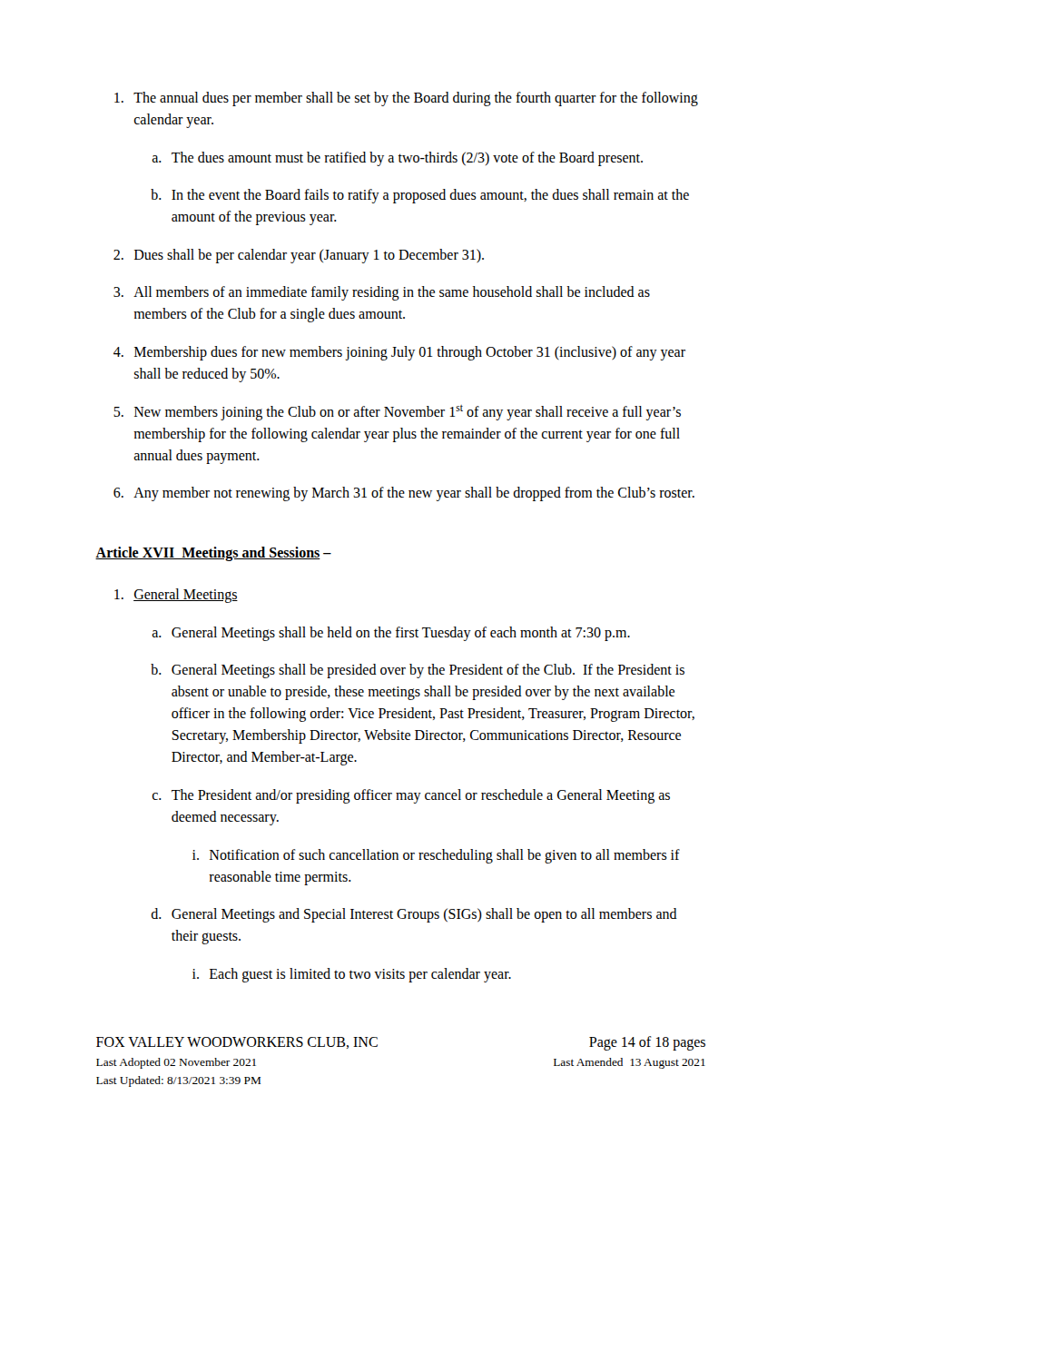The annual dues per member shall be set by the Board during the fourth quarter for the following calendar year.
The dues amount must be ratified by a two-thirds (2/3) vote of the Board present.
In the event the Board fails to ratify a proposed dues amount, the dues shall remain at the amount of the previous year.
Dues shall be per calendar year (January 1 to December 31).
All members of an immediate family residing in the same household shall be included as members of the Club for a single dues amount.
Membership dues for new members joining July 01 through October 31 (inclusive) of any year shall be reduced by 50%.
New members joining the Club on or after November 1st of any year shall receive a full year’s membership for the following calendar year plus the remainder of the current year for one full annual dues payment.
Any member not renewing by March 31 of the new year shall be dropped from the Club’s roster.
Article XVII Meetings and Sessions –
General Meetings
General Meetings shall be held on the first Tuesday of each month at 7:30 p.m.
General Meetings shall be presided over by the President of the Club. If the President is absent or unable to preside, these meetings shall be presided over by the next available officer in the following order: Vice President, Past President, Treasurer, Program Director, Secretary, Membership Director, Website Director, Communications Director, Resource Director, and Member-at-Large.
The President and/or presiding officer may cancel or reschedule a General Meeting as deemed necessary.
Notification of such cancellation or rescheduling shall be given to all members if reasonable time permits.
General Meetings and Special Interest Groups (SIGs) shall be open to all members and their guests.
Each guest is limited to two visits per calendar year.
| FOX VALLEY WOODWORKERS CLUB, INC | Page 14 of 18 pages |
| Last Adopted 02 November 2021 | Last Amended 13 August 2021 |
| Last Updated: 8/13/2021 3:39 PM | |